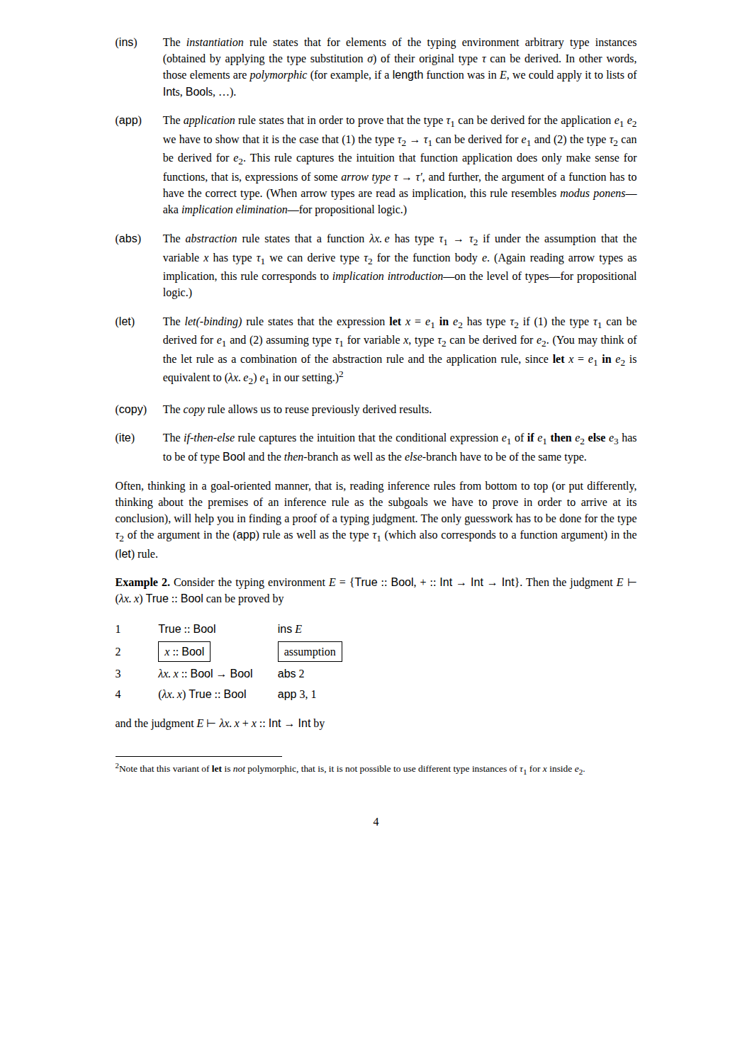(ins) The instantiation rule states that for elements of the typing environment arbitrary type instances (obtained by applying the type substitution σ) of their original type τ can be derived. In other words, those elements are polymorphic (for example, if a length function was in E, we could apply it to lists of Ints, Bools, …).
(app) The application rule states that in order to prove that the type τ1 can be derived for the application e1 e2 we have to show that it is the case that (1) the type τ2 → τ1 can be derived for e1 and (2) the type τ2 can be derived for e2. This rule captures the intuition that function application does only make sense for functions, that is, expressions of some arrow type τ → τ′, and further, the argument of a function has to have the correct type. (When arrow types are read as implication, this rule resembles modus ponens—aka implication elimination—for propositional logic.)
(abs) The abstraction rule states that a function λx. e has type τ1 → τ2 if under the assumption that the variable x has type τ1 we can derive type τ2 for the function body e. (Again reading arrow types as implication, this rule corresponds to implication introduction—on the level of types—for propositional logic.)
(let) The let(-binding) rule states that the expression let x = e1 in e2 has type τ2 if (1) the type τ1 can be derived for e1 and (2) assuming type τ1 for variable x, type τ2 can be derived for e2. (You may think of the let rule as a combination of the abstraction rule and the application rule, since let x = e1 in e2 is equivalent to (λx. e2) e1 in our setting.)2
(copy) The copy rule allows us to reuse previously derived results.
(ite) The if-then-else rule captures the intuition that the conditional expression e1 of if e1 then e2 else e3 has to be of type Bool and the then-branch as well as the else-branch have to be of the same type.
Often, thinking in a goal-oriented manner, that is, reading inference rules from bottom to top (or put differently, thinking about the premises of an inference rule as the subgoals we have to prove in order to arrive at its conclusion), will help you in finding a proof of a typing judgment. The only guesswork has to be done for the type τ2 of the argument in the (app) rule as well as the type τ1 (which also corresponds to a function argument) in the (let) rule.
Example 2. Consider the typing environment E = {True :: Bool, + :: Int → Int → Int}. Then the judgment E ⊢ (λx. x) True :: Bool can be proved by
| 1 | True :: Bool | ins E |
| 2 | x :: Bool | assumption |
| 3 | λx. x :: Bool → Bool | abs 2 |
| 4 | ( λx. x ) True :: Bool | app 3, 1 |
and the judgment E ⊢ λx. x + x :: Int → Int by
2Note that this variant of let is not polymorphic, that is, it is not possible to use different type instances of τ1 for x inside e2.
4